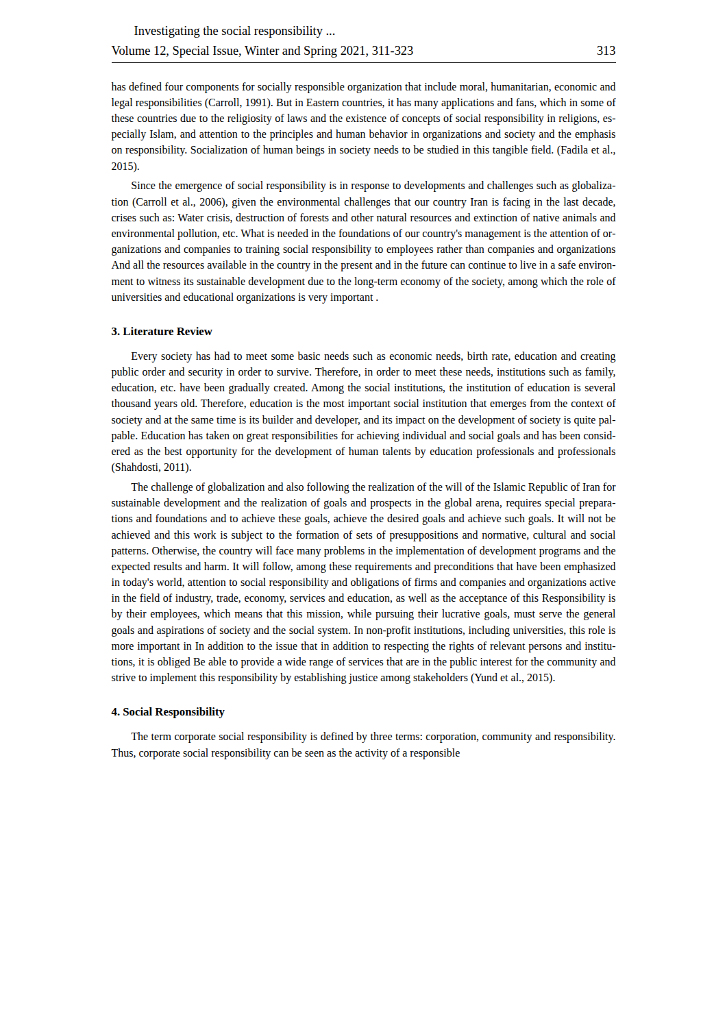Investigating the social responsibility ...
Volume 12, Special Issue, Winter and Spring 2021, 311-323 313
has defined four components for socially responsible organization that include moral, humanitarian, economic and legal responsibilities (Carroll, 1991). But in Eastern countries, it has many applications and fans, which in some of these countries due to the religiosity of laws and the existence of concepts of social responsibility in religions, especially Islam, and attention to the principles and human behavior in organizations and society and the emphasis on responsibility. Socialization of human beings in society needs to be studied in this tangible field. (Fadila et al., 2015).
Since the emergence of social responsibility is in response to developments and challenges such as globalization (Carroll et al., 2006), given the environmental challenges that our country Iran is facing in the last decade, crises such as: Water crisis, destruction of forests and other natural resources and extinction of native animals and environmental pollution, etc. What is needed in the foundations of our country's management is the attention of organizations and companies to training social responsibility to employees rather than companies and organizations And all the resources available in the country in the present and in the future can continue to live in a safe environment to witness its sustainable development due to the long-term economy of the society, among which the role of universities and educational organizations is very important .
3. Literature Review
Every society has had to meet some basic needs such as economic needs, birth rate, education and creating public order and security in order to survive. Therefore, in order to meet these needs, institutions such as family, education, etc. have been gradually created. Among the social institutions, the institution of education is several thousand years old. Therefore, education is the most important social institution that emerges from the context of society and at the same time is its builder and developer, and its impact on the development of society is quite palpable. Education has taken on great responsibilities for achieving individual and social goals and has been considered as the best opportunity for the development of human talents by education professionals and professionals (Shahdosti, 2011).
The challenge of globalization and also following the realization of the will of the Islamic Republic of Iran for sustainable development and the realization of goals and prospects in the global arena, requires special preparations and foundations and to achieve these goals, achieve the desired goals and achieve such goals. It will not be achieved and this work is subject to the formation of sets of presuppositions and normative, cultural and social patterns. Otherwise, the country will face many problems in the implementation of development programs and the expected results and harm. It will follow, among these requirements and preconditions that have been emphasized in today's world, attention to social responsibility and obligations of firms and companies and organizations active in the field of industry, trade, economy, services and education, as well as the acceptance of this Responsibility is by their employees, which means that this mission, while pursuing their lucrative goals, must serve the general goals and aspirations of society and the social system. In non-profit institutions, including universities, this role is more important in In addition to the issue that in addition to respecting the rights of relevant persons and institutions, it is obliged Be able to provide a wide range of services that are in the public interest for the community and strive to implement this responsibility by establishing justice among stakeholders (Yund et al., 2015).
4. Social Responsibility
The term corporate social responsibility is defined by three terms: corporation, community and responsibility. Thus, corporate social responsibility can be seen as the activity of a responsible